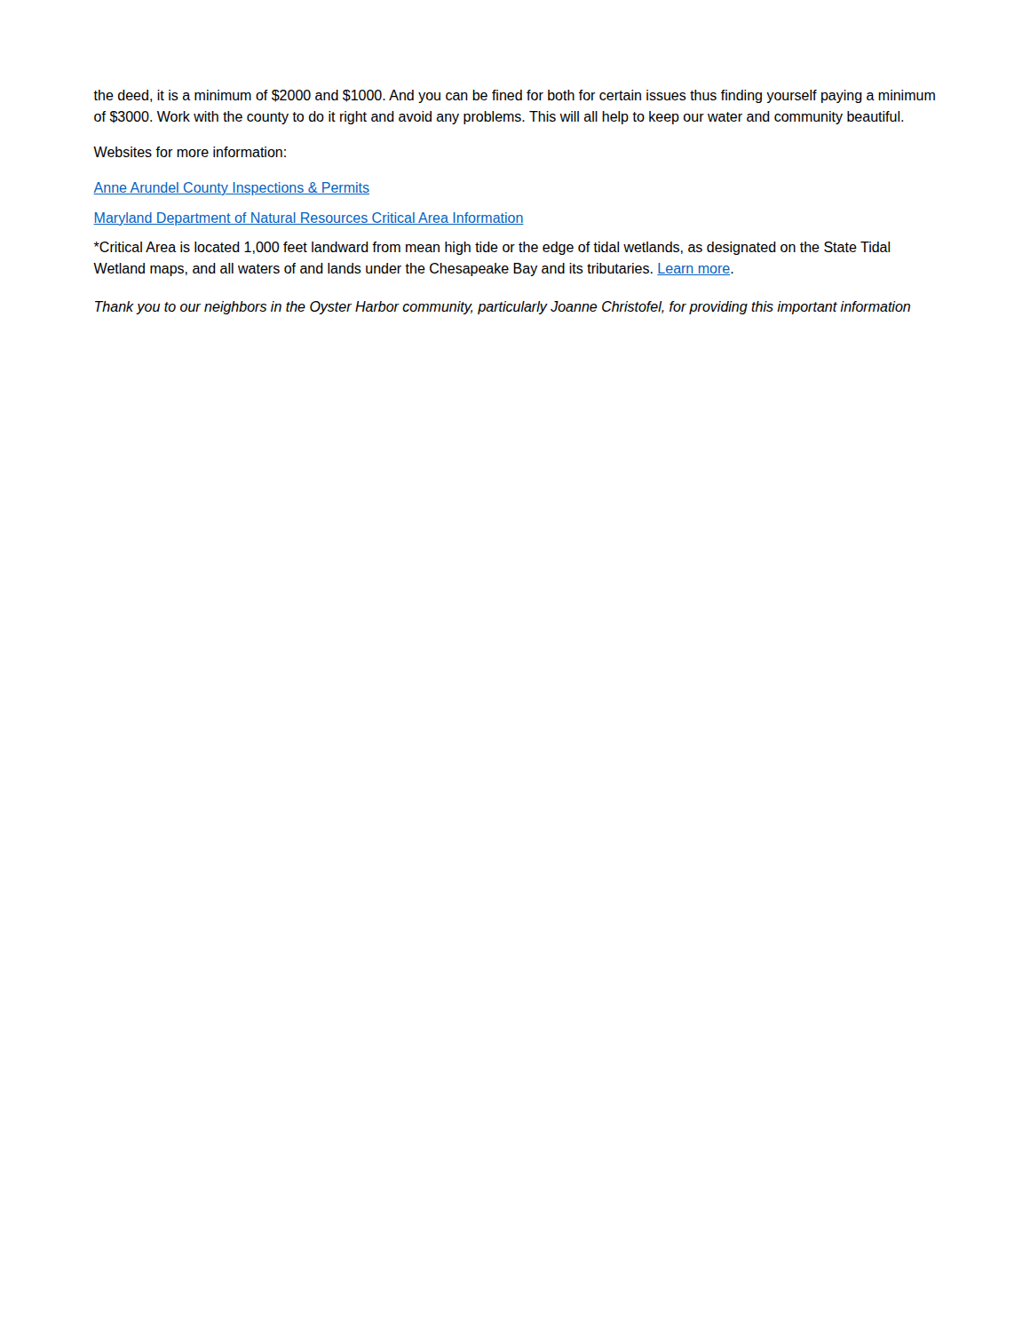the deed, it is a minimum of $2000 and $1000. And you can be fined for both for certain issues thus finding yourself paying a minimum of $3000. Work with the county to do it right and avoid any problems. This will all help to keep our water and community beautiful.
Websites for more information:
Anne Arundel County Inspections & Permits
Maryland Department of Natural Resources Critical Area Information
*Critical Area is located 1,000 feet landward from mean high tide or the edge of tidal wetlands, as designated on the State Tidal Wetland maps, and all waters of and lands under the Chesapeake Bay and its tributaries. Learn more.
Thank you to our neighbors in the Oyster Harbor community, particularly Joanne Christofel, for providing this important information